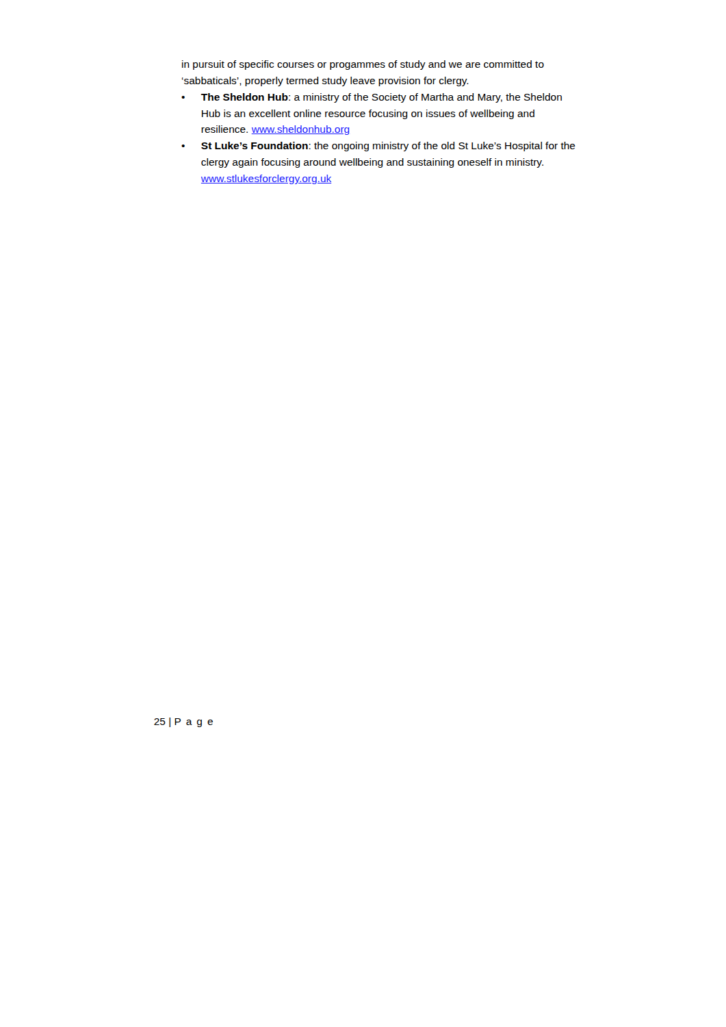in pursuit of specific courses or progammes of study and we are committed to ‘sabbaticals’, properly termed study leave provision for clergy.
The Sheldon Hub: a ministry of the Society of Martha and Mary, the Sheldon Hub is an excellent online resource focusing on issues of wellbeing and resilience. www.sheldonhub.org
St Luke’s Foundation: the ongoing ministry of the old St Luke’s Hospital for the clergy again focusing around wellbeing and sustaining oneself in ministry. www.stlukesforclergy.org.uk
25 | P a g e